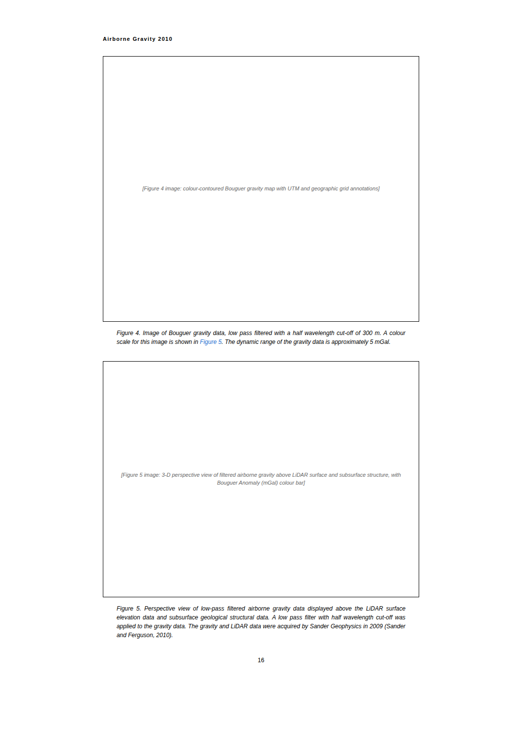Airborne Gravity 2010
[Figure 4 image: colour-contoured Bouguer gravity map with UTM and geographic grid annotations]
Figure 4. Image of Bouguer gravity data, low pass filtered with a half wavelength cut-off of 300 m. A colour scale for this image is shown in Figure 5. The dynamic range of the gravity data is approximately 5 mGal.
[Figure 5 image: 3-D perspective view of filtered airborne gravity above LiDAR surface and subsurface structure, with Bouguer Anomaly (mGal) colour bar]
Figure 5. Perspective view of low-pass filtered airborne gravity data displayed above the LiDAR surface elevation data and subsurface geological structural data. A low pass filter with half wavelength cut-off was applied to the gravity data. The gravity and LiDAR data were acquired by Sander Geophysics in 2009 (Sander and Ferguson, 2010).
16